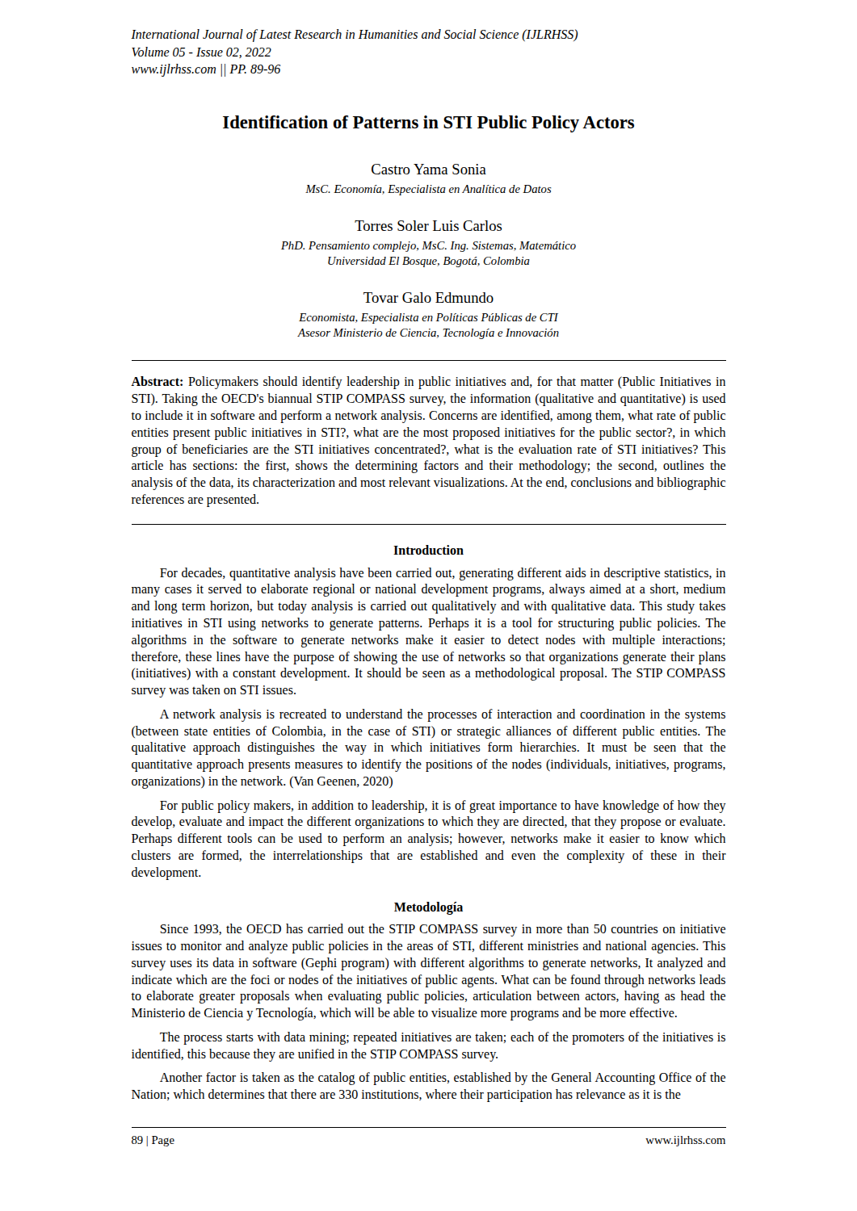International Journal of Latest Research in Humanities and Social Science (IJLRHSS)
Volume 05 - Issue 02, 2022
www.ijlrhss.com || PP. 89-96
Identification of Patterns in STI Public Policy Actors
Castro Yama Sonia
MsC. Economía, Especialista en Analítica de Datos
Torres Soler Luis Carlos
PhD. Pensamiento complejo, MsC. Ing. Sistemas, Matemático
Universidad El Bosque, Bogotá, Colombia
Tovar Galo Edmundo
Economista, Especialista en Políticas Públicas de CTI
Asesor Ministerio de Ciencia, Tecnología e Innovación
Abstract: Policymakers should identify leadership in public initiatives and, for that matter (Public Initiatives in STI). Taking the OECD's biannual STIP COMPASS survey, the information (qualitative and quantitative) is used to include it in software and perform a network analysis. Concerns are identified, among them, what rate of public entities present public initiatives in STI?, what are the most proposed initiatives for the public sector?, in which group of beneficiaries are the STI initiatives concentrated?, what is the evaluation rate of STI initiatives? This article has sections: the first, shows the determining factors and their methodology; the second, outlines the analysis of the data, its characterization and most relevant visualizations. At the end, conclusions and bibliographic references are presented.
Introduction
For decades, quantitative analysis have been carried out, generating different aids in descriptive statistics, in many cases it served to elaborate regional or national development programs, always aimed at a short, medium and long term horizon, but today analysis is carried out qualitatively and with qualitative data. This study takes initiatives in STI using networks to generate patterns. Perhaps it is a tool for structuring public policies. The algorithms in the software to generate networks make it easier to detect nodes with multiple interactions; therefore, these lines have the purpose of showing the use of networks so that organizations generate their plans (initiatives) with a constant development. It should be seen as a methodological proposal. The STIP COMPASS survey was taken on STI issues.
A network analysis is recreated to understand the processes of interaction and coordination in the systems (between state entities of Colombia, in the case of STI) or strategic alliances of different public entities. The qualitative approach distinguishes the way in which initiatives form hierarchies. It must be seen that the quantitative approach presents measures to identify the positions of the nodes (individuals, initiatives, programs, organizations) in the network. (Van Geenen, 2020)
For public policy makers, in addition to leadership, it is of great importance to have knowledge of how they develop, evaluate and impact the different organizations to which they are directed, that they propose or evaluate. Perhaps different tools can be used to perform an analysis; however, networks make it easier to know which clusters are formed, the interrelationships that are established and even the complexity of these in their development.
Metodología
Since 1993, the OECD has carried out the STIP COMPASS survey in more than 50 countries on initiative issues to monitor and analyze public policies in the areas of STI, different ministries and national agencies. This survey uses its data in software (Gephi program) with different algorithms to generate networks, It analyzed and indicate which are the foci or nodes of the initiatives of public agents. What can be found through networks leads to elaborate greater proposals when evaluating public policies, articulation between actors, having as head the Ministerio de Ciencia y Tecnología, which will be able to visualize more programs and be more effective.
The process starts with data mining; repeated initiatives are taken; each of the promoters of the initiatives is identified, this because they are unified in the STIP COMPASS survey.
Another factor is taken as the catalog of public entities, established by the General Accounting Office of the Nation; which determines that there are 330 institutions, where their participation has relevance as it is the
89 | Page www.ijlrhss.com